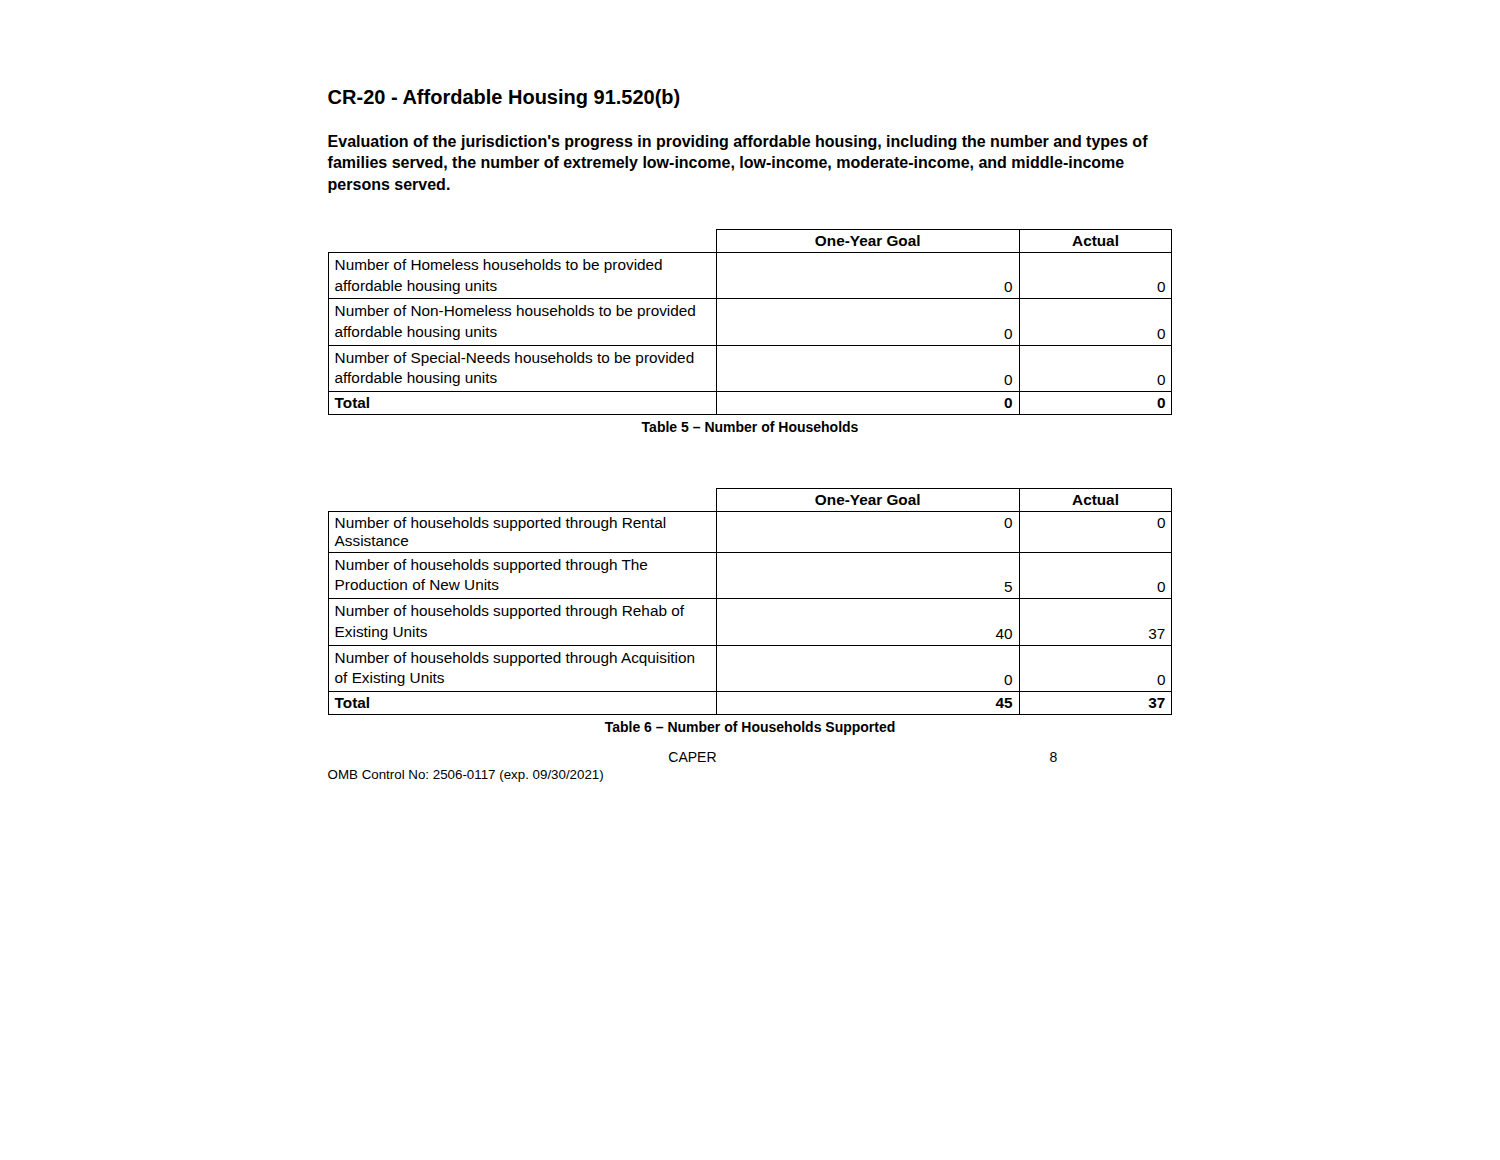CR-20 - Affordable Housing 91.520(b)
Evaluation of the jurisdiction's progress in providing affordable housing, including the number and types of families served, the number of extremely low-income, low-income, moderate-income, and middle-income persons served.
| | One-Year Goal | Actual |
| Number of Homeless households to be provided affordable housing units | 0 | 0 |
| Number of Non-Homeless households to be provided affordable housing units | 0 | 0 |
| Number of Special-Needs households to be provided affordable housing units | 0 | 0 |
| Total | 0 | 0 |
Table 5 – Number of Households
| | One-Year Goal | Actual |
| Number of households supported through Rental Assistance | 0 | 0 |
| Number of households supported through The Production of New Units | 5 | 0 |
| Number of households supported through Rehab of Existing Units | 40 | 37 |
| Number of households supported through Acquisition of Existing Units | 0 | 0 |
| Total | 45 | 37 |
Table 6 – Number of Households Supported
CAPER
8
OMB Control No: 2506-0117 (exp. 09/30/2021)